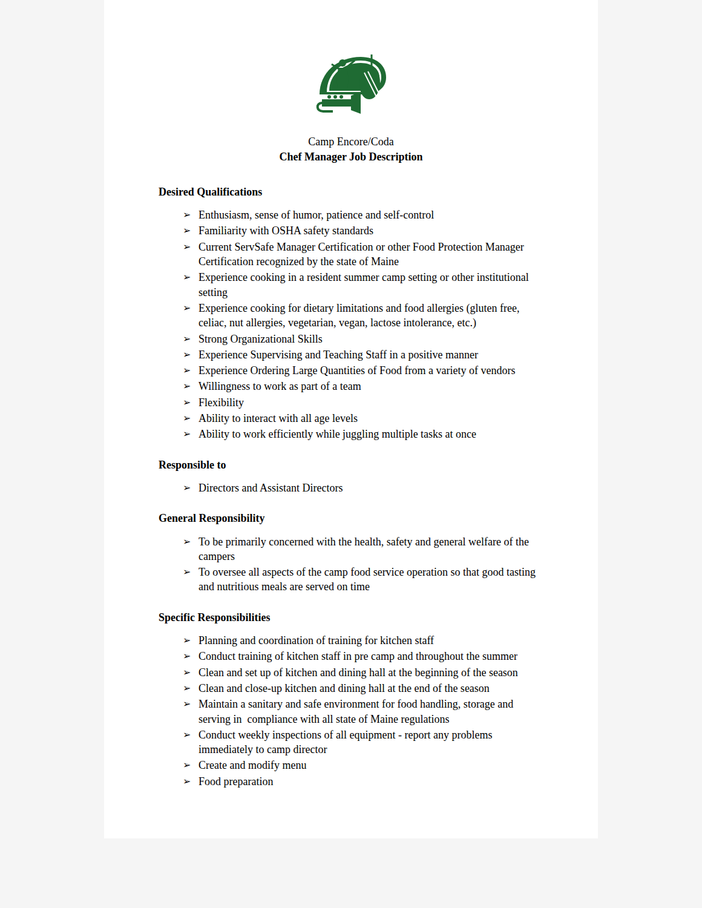Camp Encore/Coda
Chef Manager Job Description
Desired Qualifications
Enthusiasm, sense of humor, patience and self-control
Familiarity with OSHA safety standards
Current ServSafe Manager Certification or other Food Protection Manager Certification recognized by the state of Maine
Experience cooking in a resident summer camp setting or other institutional setting
Experience cooking for dietary limitations and food allergies (gluten free, celiac, nut allergies, vegetarian, vegan, lactose intolerance, etc.)
Strong Organizational Skills
Experience Supervising and Teaching Staff in a positive manner
Experience Ordering Large Quantities of Food from a variety of vendors
Willingness to work as part of a team
Flexibility
Ability to interact with all age levels
Ability to work efficiently while juggling multiple tasks at once
Responsible to
Directors and Assistant Directors
General Responsibility
To be primarily concerned with the health, safety and general welfare of the campers
To oversee all aspects of the camp food service operation so that good tasting and nutritious meals are served on time
Specific Responsibilities
Planning and coordination of training for kitchen staff
Conduct training of kitchen staff in pre camp and throughout the summer
Clean and set up of kitchen and dining hall at the beginning of the season
Clean and close-up kitchen and dining hall at the end of the season
Maintain a sanitary and safe environment for food handling, storage and serving in compliance with all state of Maine regulations
Conduct weekly inspections of all equipment - report any problems immediately to camp director
Create and modify menu
Food preparation